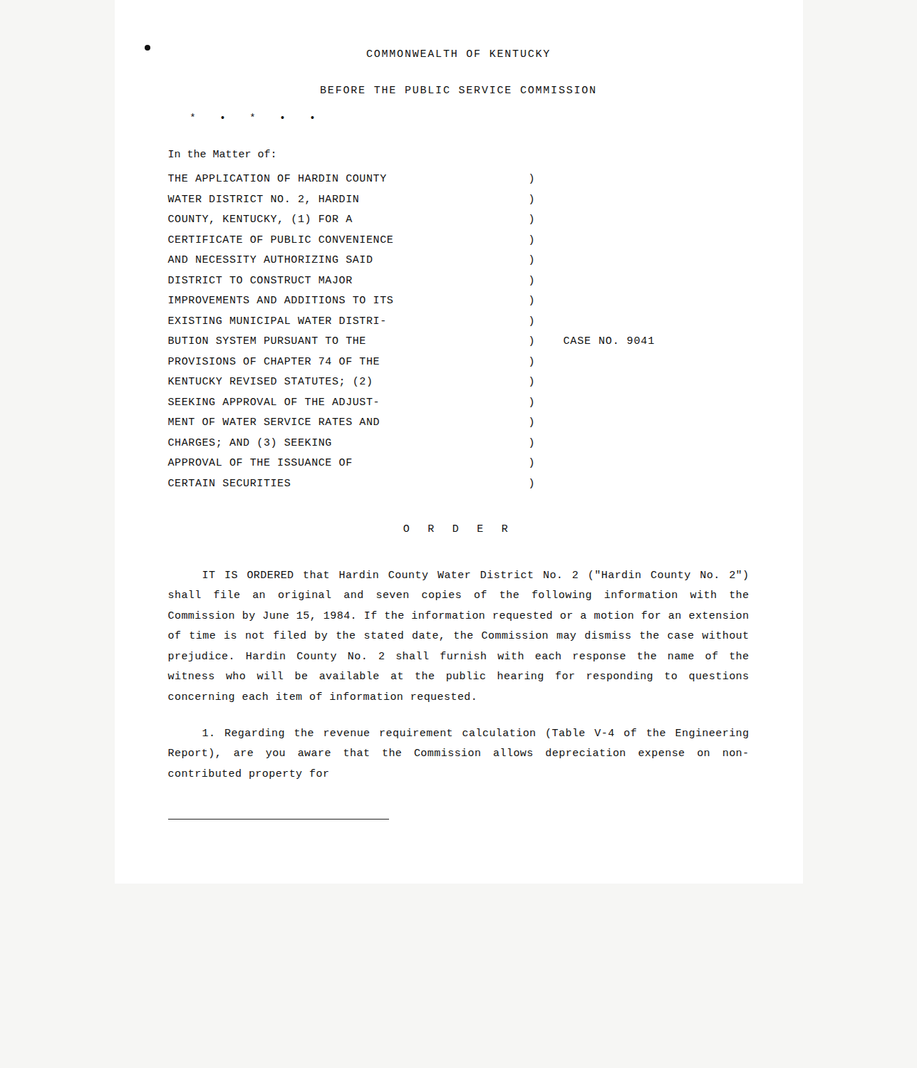COMMONWEALTH OF KENTUCKY
BEFORE THE PUBLIC SERVICE COMMISSION
* • * • •
In the Matter of:
| THE APPLICATION OF HARDIN COUNTY WATER DISTRICT NO. 2, HARDIN COUNTY, KENTUCKY, (1) FOR A CERTIFICATE OF PUBLIC CONVENIENCE AND NECESSITY AUTHORIZING SAID DISTRICT TO CONSTRUCT MAJOR IMPROVEMENTS AND ADDITIONS TO ITS EXISTING MUNICIPAL WATER DISTRI- BUTION SYSTEM PURSUANT TO THE PROVISIONS OF CHAPTER 74 OF THE KENTUCKY REVISED STATUTES; (2) SEEKING APPROVAL OF THE ADJUST- MENT OF WATER SERVICE RATES AND CHARGES; AND (3) SEEKING APPROVAL OF THE ISSUANCE OF CERTAIN SECURITIES | ) ) ) ) ) ) ) ) ) ) ) ) ) ) ) ) | CASE NO. 9041 |
O R D E R
IT IS ORDERED that Hardin County Water District No. 2 ("Hardin County No. 2") shall file an original and seven copies of the following information with the Commission by June 15, 1984. If the information requested or a motion for an extension of time is not filed by the stated date, the Commission may dismiss the case without prejudice. Hardin County No. 2 shall furnish with each response the name of the witness who will be available at the public hearing for responding to questions concerning each item of information requested.
1. Regarding the revenue requirement calculation (Table V-4 of the Engineering Report), are you aware that the Commission allows depreciation expense on non-contributed property for